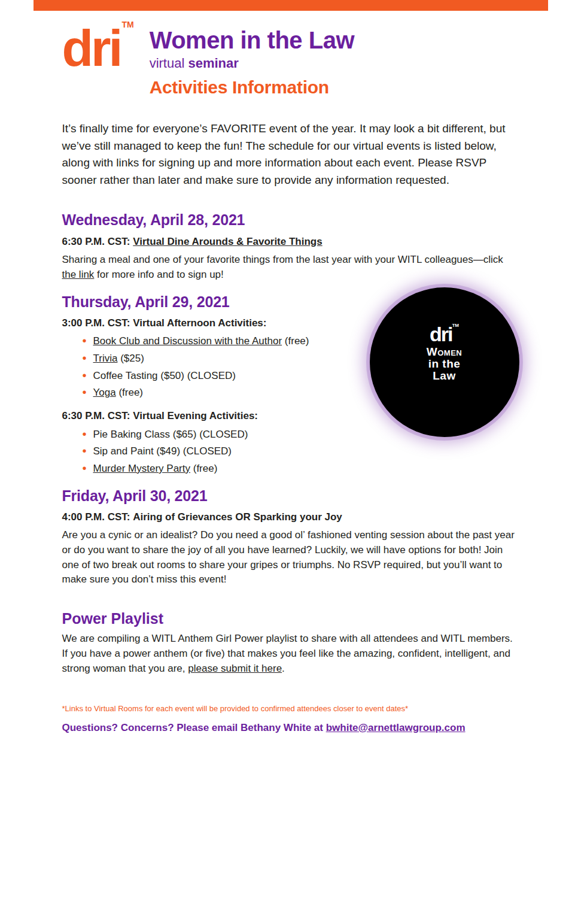driTM
Women in the Law
virtual seminar
Activities Information
It’s finally time for everyone’s FAVORITE event of the year. It may look a bit different, but we’ve still managed to keep the fun! The schedule for our virtual events is listed below, along with links for signing up and more information about each event. Please RSVP sooner rather than later and make sure to provide any information requested.
Wednesday, April 28, 2021
6:30 P.M. CST: Virtual Dine Arounds & Favorite Things
Sharing a meal and one of your favorite things from the last year with your WITL colleagues—click the link for more info and to sign up!
Thursday, April 29, 2021
3:00 P.M. CST: Virtual Afternoon Activities:
Book Club and Discussion with the Author (free)
Trivia ($25)
Coffee Tasting ($50) (CLOSED)
Yoga (free)
6:30 P.M. CST: Virtual Evening Activities:
Pie Baking Class ($65) (CLOSED)
Sip and Paint ($49) (CLOSED)
Murder Mystery Party (free)
driTM
Women
in the
Law
Friday, April 30, 2021
4:00 P.M. CST: Airing of Grievances OR Sparking your Joy
Are you a cynic or an idealist? Do you need a good ol’ fashioned venting session about the past year or do you want to share the joy of all you have learned? Luckily, we will have options for both! Join one of two break out rooms to share your gripes or triumphs. No RSVP required, but you’ll want to make sure you don’t miss this event!
Power Playlist
We are compiling a WITL Anthem Girl Power playlist to share with all attendees and WITL members. If you have a power anthem (or five) that makes you feel like the amazing, confident, intelligent, and strong woman that you are, please submit it here.
*Links to Virtual Rooms for each event will be provided to confirmed attendees closer to event dates*
Questions? Concerns? Please email Bethany White at bwhite@arnettlawgroup.com